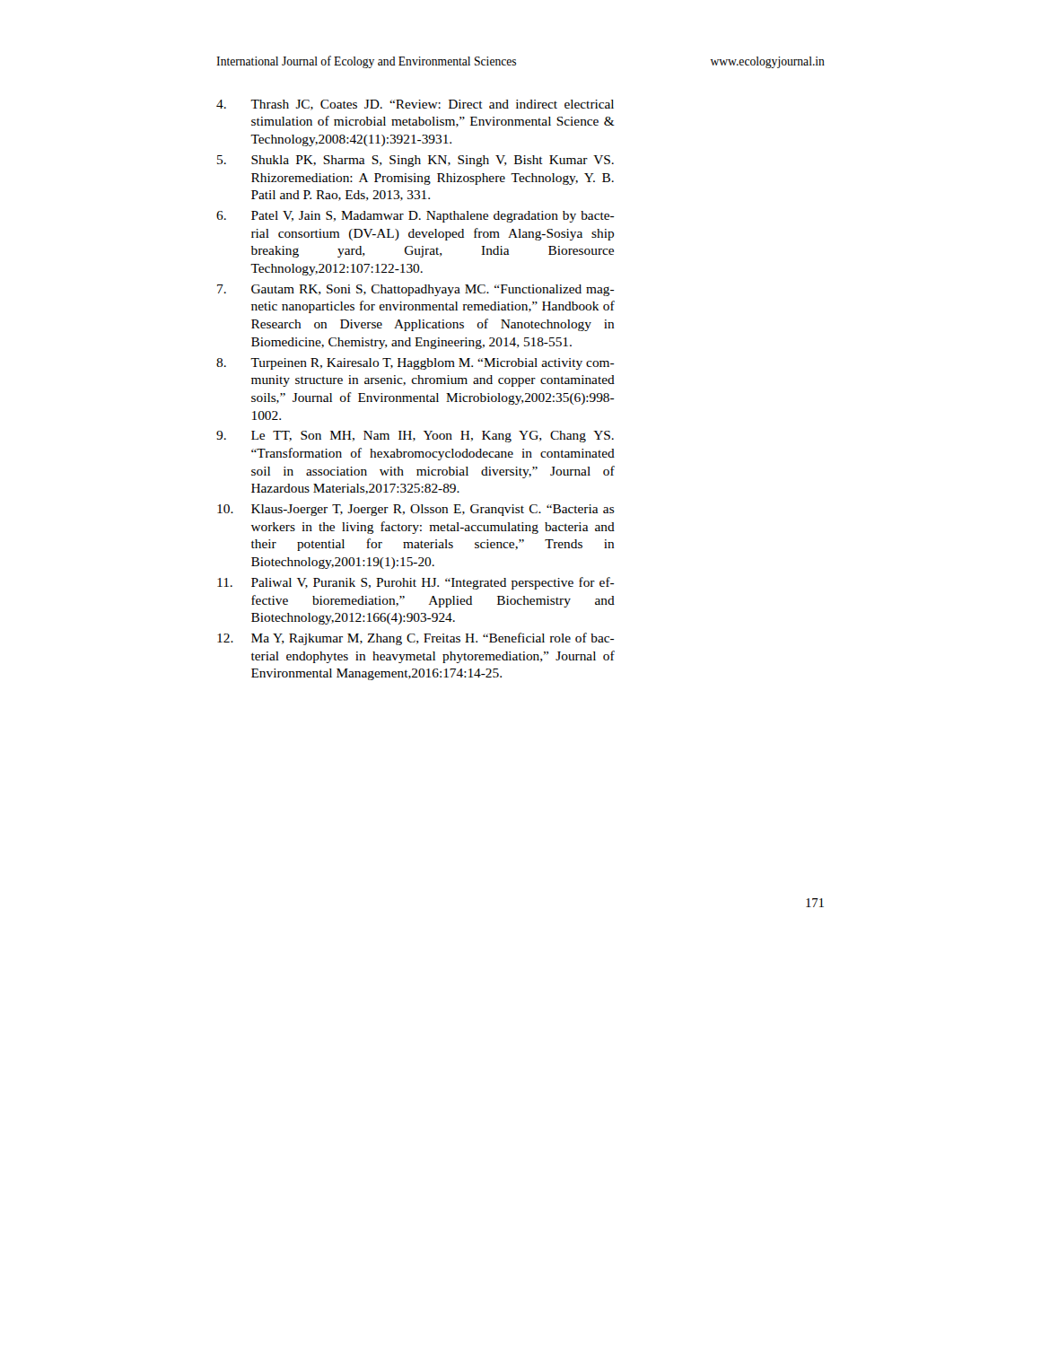International Journal of Ecology and Environmental Sciences
www.ecologyjournal.in
4. Thrash JC, Coates JD. “Review: Direct and indirect electrical stimulation of microbial metabolism,” Environmental Science & Technology,2008:42(11):3921-3931.
5. Shukla PK, Sharma S, Singh KN, Singh V, Bisht Kumar VS. Rhizoremediation: A Promising Rhizosphere Technology, Y. B. Patil and P. Rao, Eds, 2013, 331.
6. Patel V, Jain S, Madamwar D. Napthalene degradation by bacterial consortium (DV-AL) developed from Alang-Sosiya ship breaking yard, Gujrat, India Bioresource Technology,2012:107:122-130.
7. Gautam RK, Soni S, Chattopadhyaya MC. “Functionalized magnetic nanoparticles for environmental remediation,” Handbook of Research on Diverse Applications of Nanotechnology in Biomedicine, Chemistry, and Engineering, 2014, 518-551.
8. Turpeinen R, Kairesalo T, Haggblom M. “Microbial activity community structure in arsenic, chromium and copper contaminated soils,” Journal of Environmental Microbiology,2002:35(6):998-1002.
9. Le TT, Son MH, Nam IH, Yoon H, Kang YG, Chang YS. “Transformation of hexabromocyclododecane in contaminated soil in association with microbial diversity,” Journal of Hazardous Materials,2017:325:82-89.
10. Klaus-Joerger T, Joerger R, Olsson E, Granqvist C. “Bacteria as workers in the living factory: metal-accumulating bacteria and their potential for materials science,” Trends in Biotechnology,2001:19(1):15-20.
11. Paliwal V, Puranik S, Purohit HJ. “Integrated perspective for effective bioremediation,” Applied Biochemistry and Biotechnology,2012:166(4):903-924.
12. Ma Y, Rajkumar M, Zhang C, Freitas H. “Beneficial role of bacterial endophytes in heavymetal phytoremediation,” Journal of Environmental Management,2016:174:14-25.
171